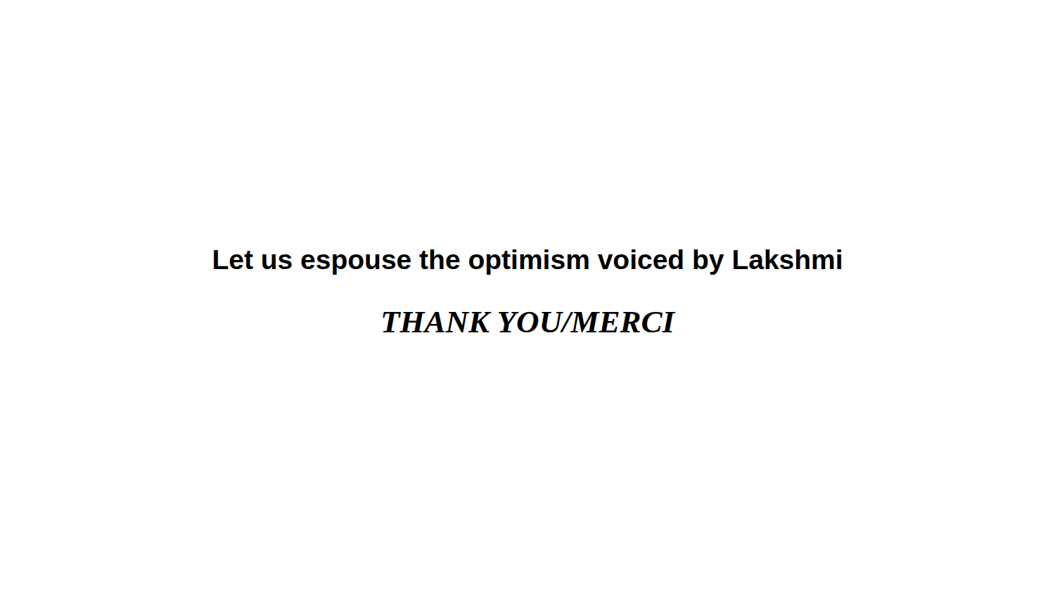Let us espouse the optimism voiced by Lakshmi
THANK YOU/MERCI